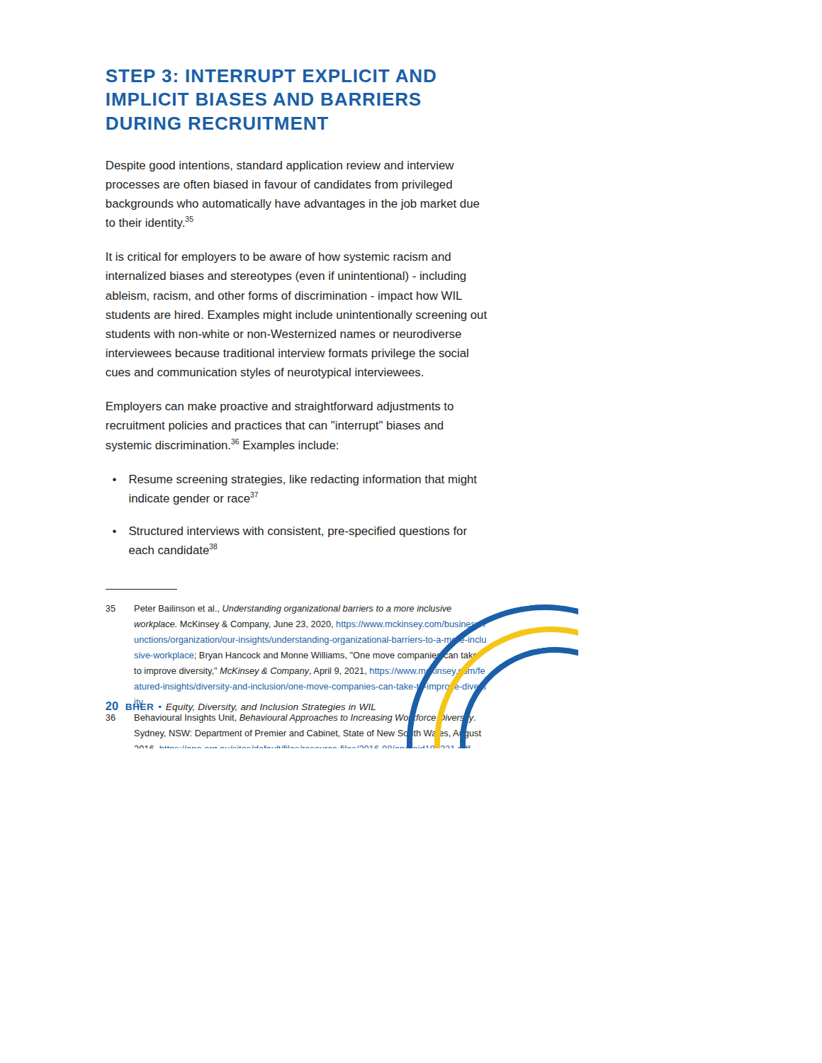Step 3: Interrupt Explicit and Implicit Biases and Barriers During Recruitment
Despite good intentions, standard application review and interview processes are often biased in favour of candidates from privileged backgrounds who automatically have advantages in the job market due to their identity.35
It is critical for employers to be aware of how systemic racism and internalized biases and stereotypes (even if unintentional) - including ableism, racism, and other forms of discrimination - impact how WIL students are hired. Examples might include unintentionally screening out students with non-white or non-Westernized names or neurodiverse interviewees because traditional interview formats privilege the social cues and communication styles of neurotypical interviewees.
Employers can make proactive and straightforward adjustments to recruitment policies and practices that can "interrupt" biases and systemic discrimination.36 Examples include:
Resume screening strategies, like redacting information that might indicate gender or race37
Structured interviews with consistent, pre-specified questions for each candidate38
35 Peter Bailinson et al., Understanding organizational barriers to a more inclusive workplace. McKinsey & Company, June 23, 2020, https://www.mckinsey.com/business-functions/organization/our-insights/understanding-organizational-barriers-to-a-more-inclusive-workplace; Bryan Hancock and Monne Williams, "One move companies can take to improve diversity," McKinsey & Company, April 9, 2021, https://www.mckinsey.com/featured-insights/diversity-and-inclusion/one-move-companies-can-take-to-improve-diversity
36 Behavioural Insights Unit, Behavioural Approaches to Increasing Workforce Diversity. Sydney, NSW: Department of Premier and Cabinet, State of New South Wales, August 2016, https://apo.org.au/sites/default/files/resource-files/2016-08/apo-nid181231.pdf
37 Nancy Volkers, "Hiring Without A Net," People Science, June 20, 2018, https://peoplescience.maritz.com/Articles/2018/Hiring-Without-a-Net
38 Iris Bohnet, "How to Take the Bias Out of Interviews," Harvard Business Review, April 18, 2016, https://hbr.org/2016/04/how-to-take-the-bias-out-of-interviews
20 BHER•Equity, Diversity, and Inclusion Strategies in WIL